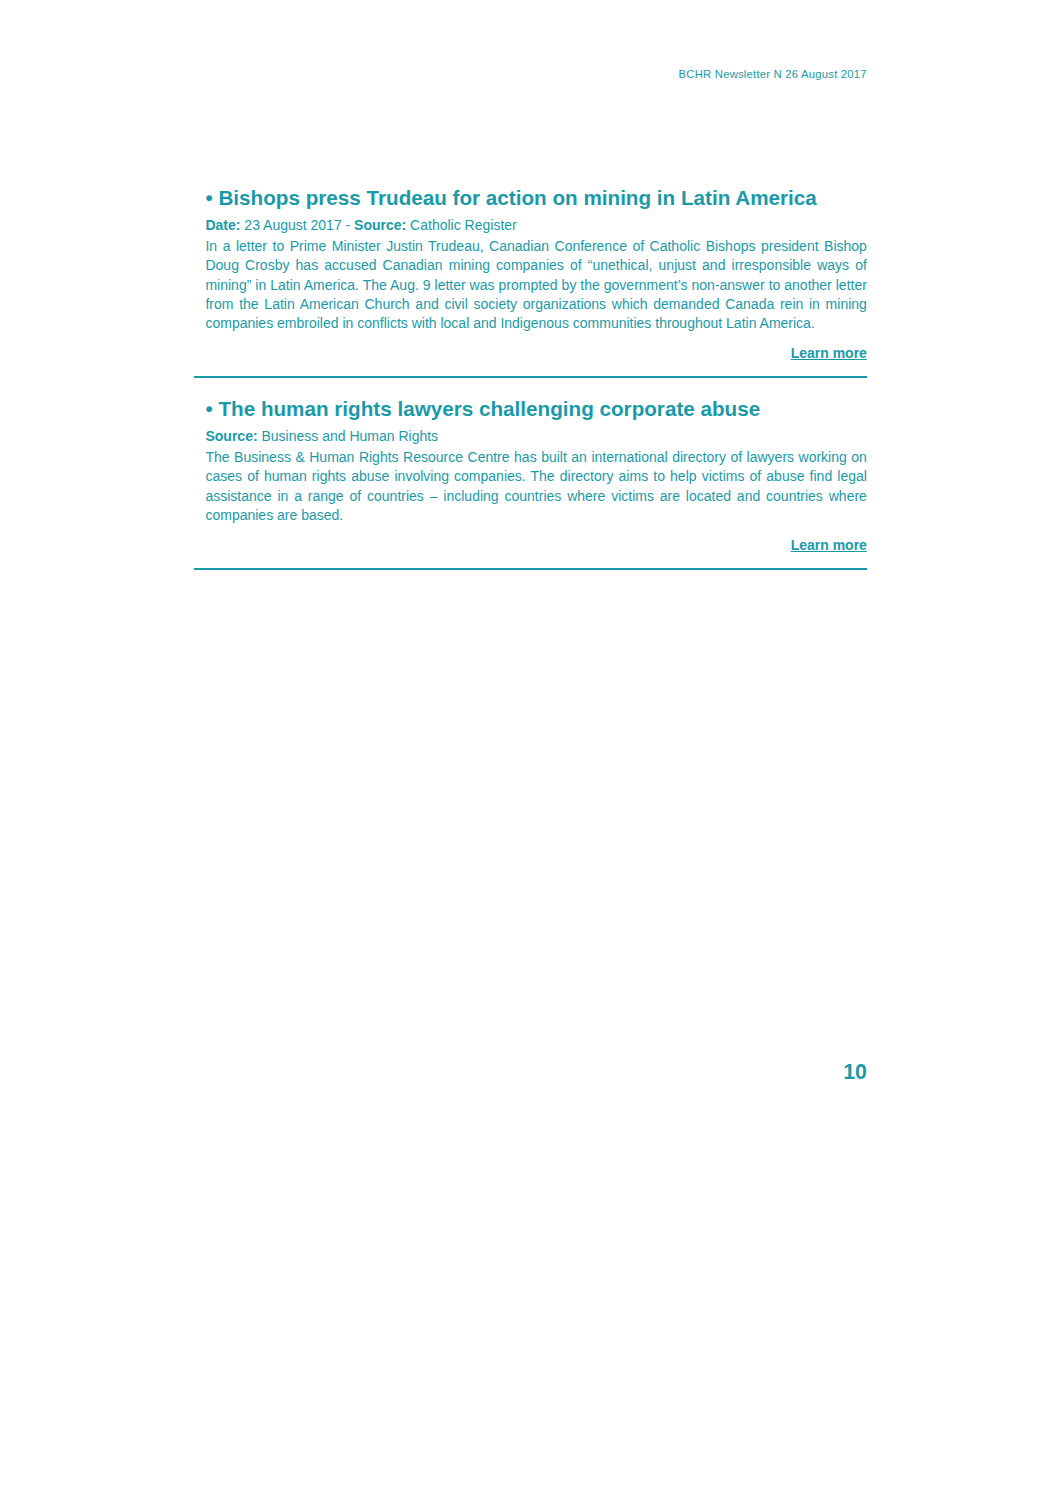BCHR Newsletter N 26 August 2017
• Bishops press Trudeau for action on mining in Latin America
Date: 23 August 2017 - Source: Catholic Register
In a letter to Prime Minister Justin Trudeau, Canadian Conference of Catholic Bishops president Bishop Doug Crosby has accused Canadian mining companies of “unethical, unjust and irresponsible ways of mining” in Latin America. The Aug. 9 letter was prompted by the government’s non-answer to another letter from the Latin American Church and civil society organizations which demanded Canada rein in mining companies embroiled in conflicts with local and Indigenous communities throughout Latin America.
Learn more
• The human rights lawyers challenging corporate abuse
Source: Business and Human Rights
The Business & Human Rights Resource Centre has built an international directory of lawyers working on cases of human rights abuse involving companies. The directory aims to help victims of abuse find legal assistance in a range of countries – including countries where victims are located and countries where companies are based.
Learn more
10